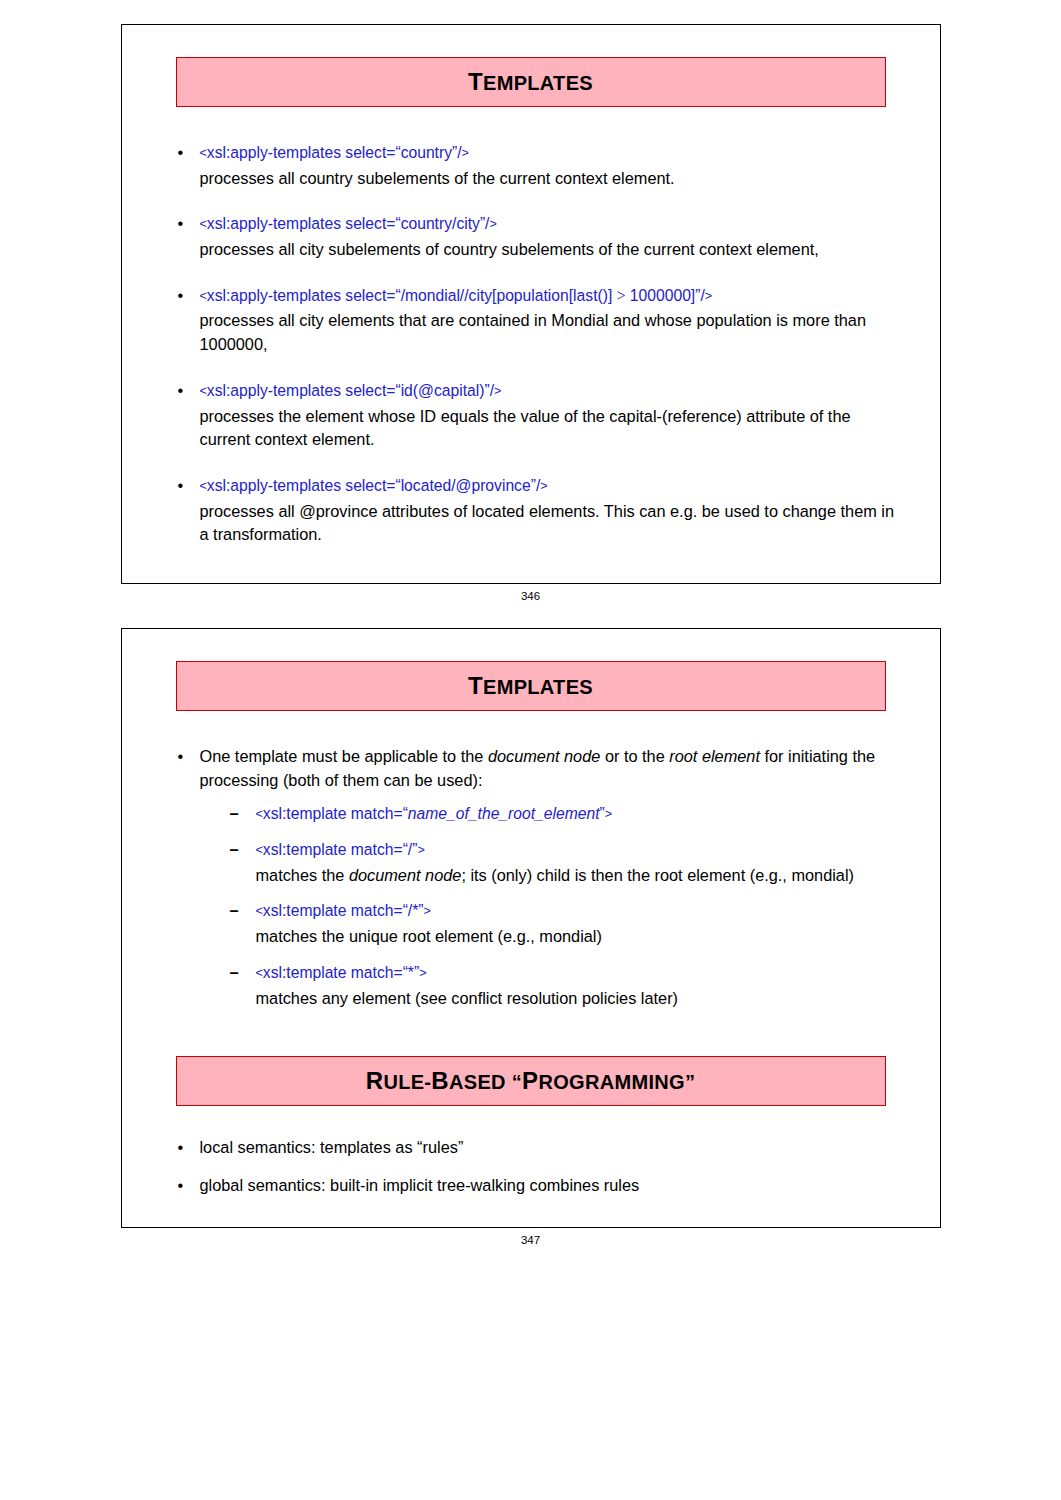TEMPLATES
<xsl:apply-templates select=“country”/> processes all country subelements of the current context element.
<xsl:apply-templates select=“country/city”/> processes all city subelements of country subelements of the current context element,
<xsl:apply-templates select=“/mondial//city[population[last()] > 1000000]”/> processes all city elements that are contained in Mondial and whose population is more than 1000000,
<xsl:apply-templates select=“id(@capital)”/> processes the element whose ID equals the value of the capital-(reference) attribute of the current context element.
<xsl:apply-templates select=“located/@province”/> processes all @province attributes of located elements. This can e.g. be used to change them in a transformation.
346
TEMPLATES
One template must be applicable to the document node or to the root element for initiating the processing (both of them can be used):
<xsl:template match=“name_of_the_root_element”>
<xsl:template match=“/”> matches the document node; its (only) child is then the root element (e.g., mondial)
<xsl:template match=“/*”> matches the unique root element (e.g., mondial)
<xsl:template match=“*”> matches any element (see conflict resolution policies later)
RULE-BASED “PROGRAMMING”
local semantics: templates as “rules”
global semantics: built-in implicit tree-walking combines rules
347